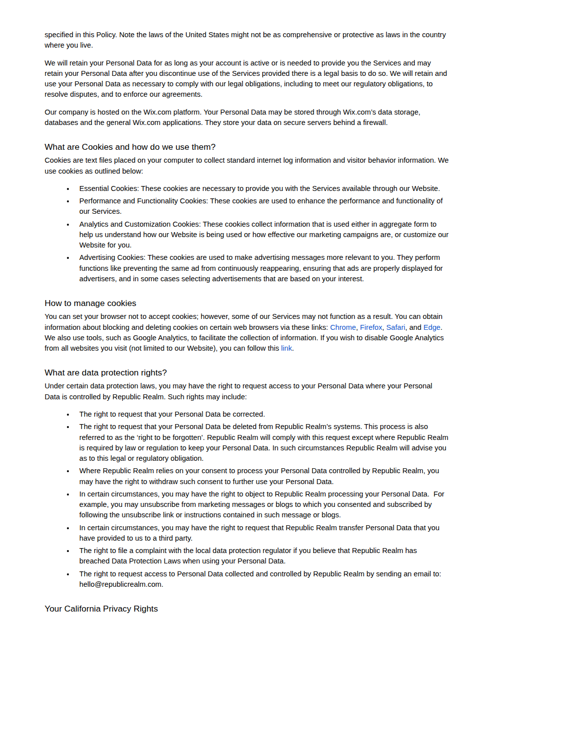specified in this Policy. Note the laws of the United States might not be as comprehensive or protective as laws in the country where you live.
We will retain your Personal Data for as long as your account is active or is needed to provide you the Services and may retain your Personal Data after you discontinue use of the Services provided there is a legal basis to do so. We will retain and use your Personal Data as necessary to comply with our legal obligations, including to meet our regulatory obligations, to resolve disputes, and to enforce our agreements.
Our company is hosted on the Wix.com platform. Your Personal Data may be stored through Wix.com’s data storage, databases and the general Wix.com applications. They store your data on secure servers behind a firewall.
What are Cookies and how do we use them?
Cookies are text files placed on your computer to collect standard internet log information and visitor behavior information. We use cookies as outlined below:
Essential Cookies: These cookies are necessary to provide you with the Services available through our Website.
Performance and Functionality Cookies: These cookies are used to enhance the performance and functionality of our Services.
Analytics and Customization Cookies: These cookies collect information that is used either in aggregate form to help us understand how our Website is being used or how effective our marketing campaigns are, or customize our Website for you.
Advertising Cookies: These cookies are used to make advertising messages more relevant to you. They perform functions like preventing the same ad from continuously reappearing, ensuring that ads are properly displayed for advertisers, and in some cases selecting advertisements that are based on your interest.
How to manage cookies
You can set your browser not to accept cookies; however, some of our Services may not function as a result. You can obtain information about blocking and deleting cookies on certain web browsers via these links: Chrome, Firefox, Safari, and Edge. We also use tools, such as Google Analytics, to facilitate the collection of information. If you wish to disable Google Analytics from all websites you visit (not limited to our Website), you can follow this link.
What are data protection rights?
Under certain data protection laws, you may have the right to request access to your Personal Data where your Personal Data is controlled by Republic Realm. Such rights may include:
The right to request that your Personal Data be corrected.
The right to request that your Personal Data be deleted from Republic Realm’s systems. This process is also referred to as the ‘right to be forgotten’. Republic Realm will comply with this request except where Republic Realm is required by law or regulation to keep your Personal Data. In such circumstances Republic Realm will advise you as to this legal or regulatory obligation.
Where Republic Realm relies on your consent to process your Personal Data controlled by Republic Realm, you may have the right to withdraw such consent to further use your Personal Data.
In certain circumstances, you may have the right to object to Republic Realm processing your Personal Data. For example, you may unsubscribe from marketing messages or blogs to which you consented and subscribed by following the unsubscribe link or instructions contained in such message or blogs.
In certain circumstances, you may have the right to request that Republic Realm transfer Personal Data that you have provided to us to a third party.
The right to file a complaint with the local data protection regulator if you believe that Republic Realm has breached Data Protection Laws when using your Personal Data.
The right to request access to Personal Data collected and controlled by Republic Realm by sending an email to: hello@republicrealm.com.
Your California Privacy Rights